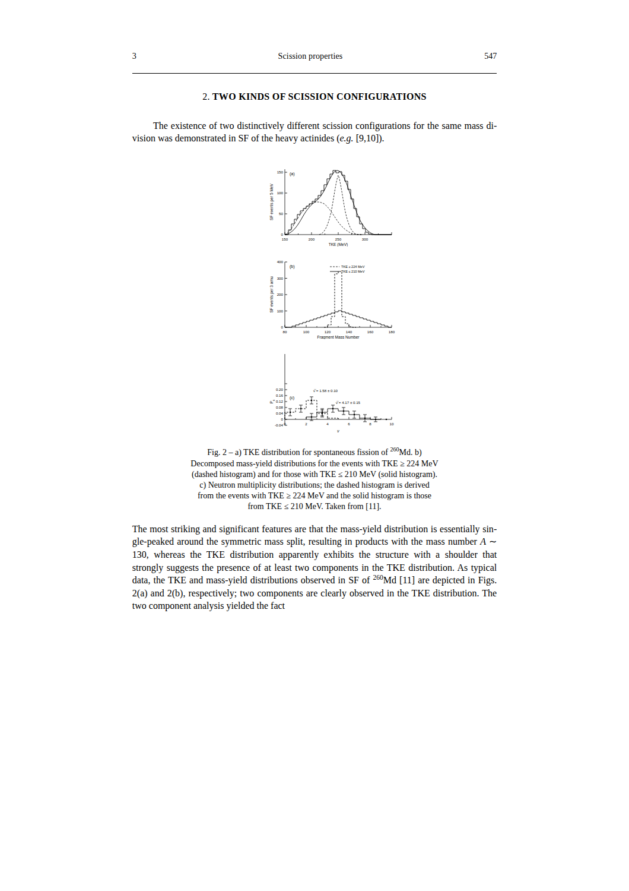3
Scission properties
547
2. TWO KINDS OF SCISSION CONFIGURATIONS
The existence of two distinctively different scission configurations for the same mass division was demonstrated in SF of the heavy actinides (e.g. [9,10]).
150 200 250 300 0 50 100 150 TKE (MeV) SF events per 5 MeV (a) 80 100 120 140 160 180 0 100 200 300 400 Fragment Mass Number SF events per 3 amu (b) TKE ≥ 224 MeV TKE ≤ 210 MeV 0 2 4 6 8 10 -0.04 0 0.04 0.08 0.12 0.16 0.20 ν Pν (c) ν̅ = 1.58 ± 0.10 ν̅ = 4.17 ± 0.15
Fig. 2 – a) TKE distribution for spontaneous fission of 260Md. b) Decomposed mass-yield distributions for the events with TKE ≥ 224 MeV (dashed histogram) and for those with TKE ≤ 210 MeV (solid histogram). c) Neutron multiplicity distributions; the dashed histogram is derived from the events with TKE ≥ 224 MeV and the solid histogram is those from TKE ≤ 210 MeV. Taken from [11].
The most striking and significant features are that the mass-yield distribution is essentially single-peaked around the symmetric mass split, resulting in products with the mass number A ∼ 130, whereas the TKE distribution apparently exhibits the structure with a shoulder that strongly suggests the presence of at least two components in the TKE distribution. As typical data, the TKE and mass-yield distributions observed in SF of 260Md [11] are depicted in Figs. 2(a) and 2(b), respectively; two components are clearly observed in the TKE distribution. The two component analysis yielded the fact